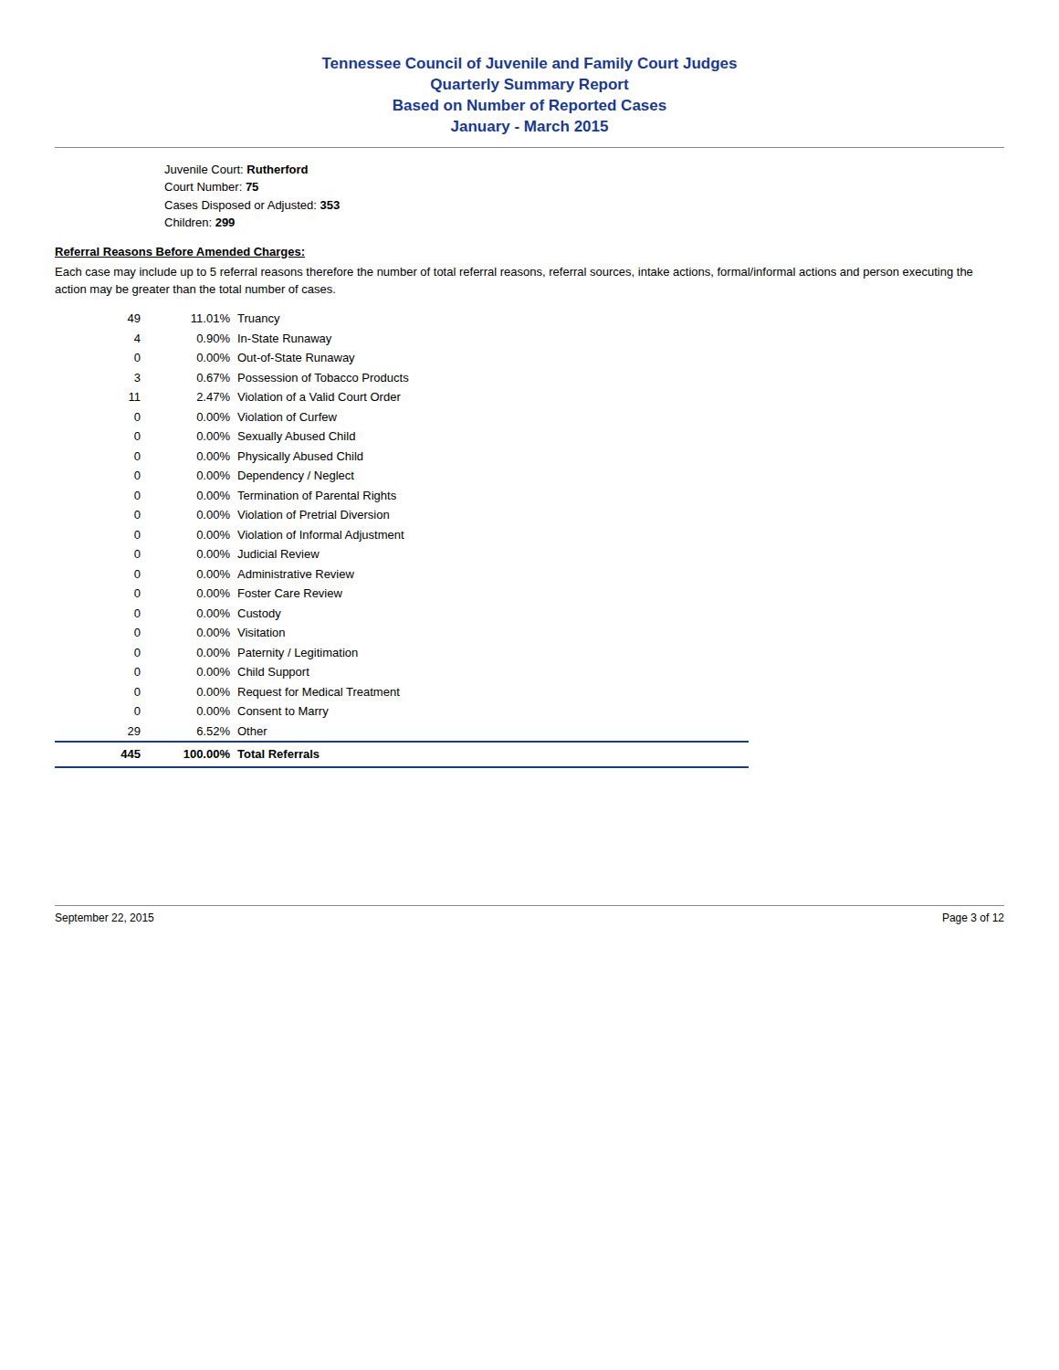Tennessee Council of Juvenile and Family Court Judges
Quarterly Summary Report
Based on Number of Reported Cases
January - March 2015
Juvenile Court: Rutherford
Court Number: 75
Cases Disposed or Adjusted: 353
Children: 299
Referral Reasons Before Amended Charges:
Each case may include up to 5 referral reasons therefore the number of total referral reasons, referral sources, intake actions, formal/informal actions and person executing the action may be greater than the total number of cases.
| 49 | 11.01% | Truancy |
| 4 | 0.90% | In-State Runaway |
| 0 | 0.00% | Out-of-State Runaway |
| 3 | 0.67% | Possession of Tobacco Products |
| 11 | 2.47% | Violation of a Valid Court Order |
| 0 | 0.00% | Violation of Curfew |
| 0 | 0.00% | Sexually Abused Child |
| 0 | 0.00% | Physically Abused Child |
| 0 | 0.00% | Dependency / Neglect |
| 0 | 0.00% | Termination of Parental Rights |
| 0 | 0.00% | Violation of Pretrial Diversion |
| 0 | 0.00% | Violation of Informal Adjustment |
| 0 | 0.00% | Judicial Review |
| 0 | 0.00% | Administrative Review |
| 0 | 0.00% | Foster Care Review |
| 0 | 0.00% | Custody |
| 0 | 0.00% | Visitation |
| 0 | 0.00% | Paternity / Legitimation |
| 0 | 0.00% | Child Support |
| 0 | 0.00% | Request for Medical Treatment |
| 0 | 0.00% | Consent to Marry |
| 29 | 6.52% | Other |
| 445 | 100.00% | Total Referrals |
September 22, 2015
Page 3 of 12